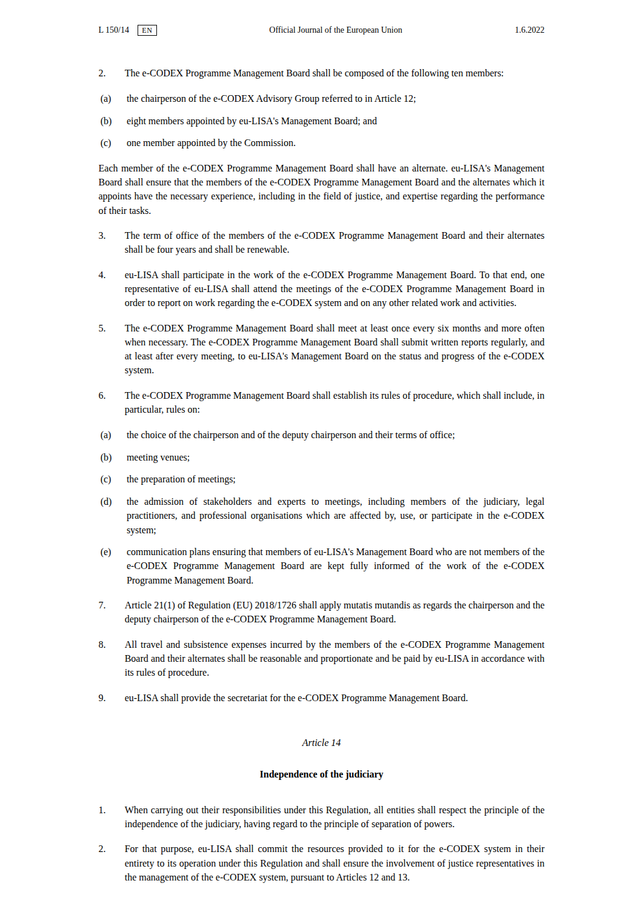L 150/14EN Official Journal of the European Union 1.6.2022
2. The e-CODEX Programme Management Board shall be composed of the following ten members:
(a) the chairperson of the e-CODEX Advisory Group referred to in Article 12;
(b) eight members appointed by eu-LISA's Management Board; and
(c) one member appointed by the Commission.
Each member of the e-CODEX Programme Management Board shall have an alternate. eu-LISA's Management Board shall ensure that the members of the e-CODEX Programme Management Board and the alternates which it appoints have the necessary experience, including in the field of justice, and expertise regarding the performance of their tasks.
3. The term of office of the members of the e-CODEX Programme Management Board and their alternates shall be four years and shall be renewable.
4. eu-LISA shall participate in the work of the e-CODEX Programme Management Board. To that end, one representative of eu-LISA shall attend the meetings of the e-CODEX Programme Management Board in order to report on work regarding the e-CODEX system and on any other related work and activities.
5. The e-CODEX Programme Management Board shall meet at least once every six months and more often when necessary. The e-CODEX Programme Management Board shall submit written reports regularly, and at least after every meeting, to eu-LISA's Management Board on the status and progress of the e-CODEX system.
6. The e-CODEX Programme Management Board shall establish its rules of procedure, which shall include, in particular, rules on:
(a) the choice of the chairperson and of the deputy chairperson and their terms of office;
(b) meeting venues;
(c) the preparation of meetings;
(d) the admission of stakeholders and experts to meetings, including members of the judiciary, legal practitioners, and professional organisations which are affected by, use, or participate in the e-CODEX system;
(e) communication plans ensuring that members of eu-LISA's Management Board who are not members of the e-CODEX Programme Management Board are kept fully informed of the work of the e-CODEX Programme Management Board.
7. Article 21(1) of Regulation (EU) 2018/1726 shall apply mutatis mutandis as regards the chairperson and the deputy chairperson of the e-CODEX Programme Management Board.
8. All travel and subsistence expenses incurred by the members of the e-CODEX Programme Management Board and their alternates shall be reasonable and proportionate and be paid by eu-LISA in accordance with its rules of procedure.
9. eu-LISA shall provide the secretariat for the e-CODEX Programme Management Board.
Article 14
Independence of the judiciary
1. When carrying out their responsibilities under this Regulation, all entities shall respect the principle of the independence of the judiciary, having regard to the principle of separation of powers.
2. For that purpose, eu-LISA shall commit the resources provided to it for the e-CODEX system in their entirety to its operation under this Regulation and shall ensure the involvement of justice representatives in the management of the e-CODEX system, pursuant to Articles 12 and 13.